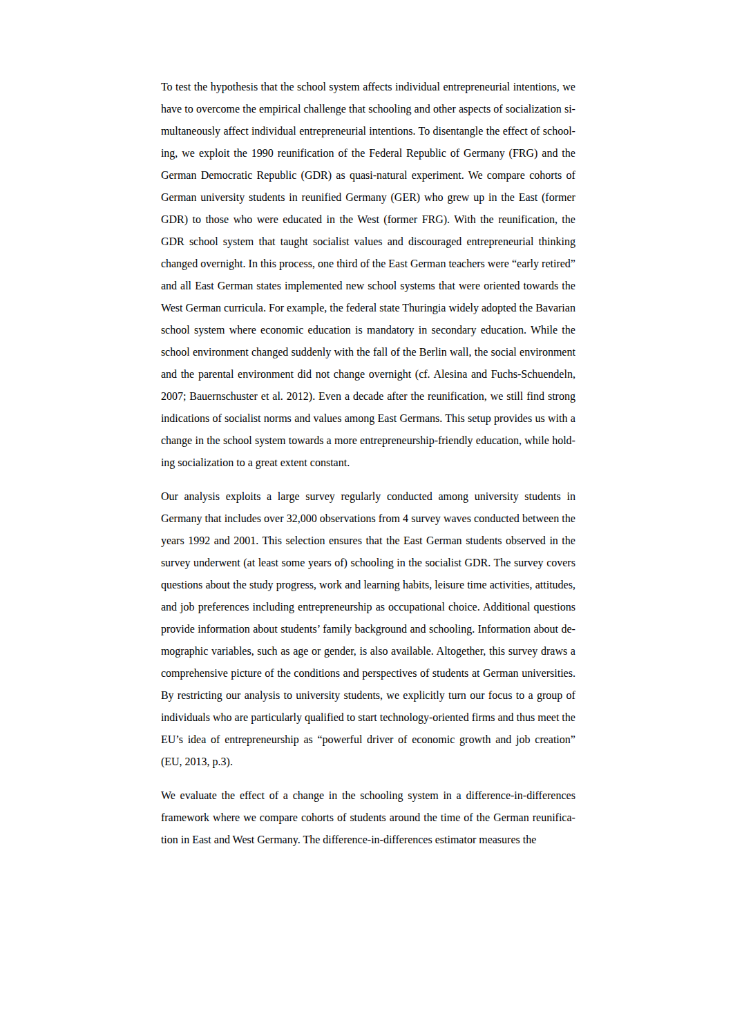To test the hypothesis that the school system affects individual entrepreneurial intentions, we have to overcome the empirical challenge that schooling and other aspects of socialization simultaneously affect individual entrepreneurial intentions. To disentangle the effect of schooling, we exploit the 1990 reunification of the Federal Republic of Germany (FRG) and the German Democratic Republic (GDR) as quasi-natural experiment. We compare cohorts of German university students in reunified Germany (GER) who grew up in the East (former GDR) to those who were educated in the West (former FRG). With the reunification, the GDR school system that taught socialist values and discouraged entrepreneurial thinking changed overnight. In this process, one third of the East German teachers were “early retired” and all East German states implemented new school systems that were oriented towards the West German curricula. For example, the federal state Thuringia widely adopted the Bavarian school system where economic education is mandatory in secondary education. While the school environment changed suddenly with the fall of the Berlin wall, the social environment and the parental environment did not change overnight (cf. Alesina and Fuchs-Schuendeln, 2007; Bauernschuster et al. 2012). Even a decade after the reunification, we still find strong indications of socialist norms and values among East Germans. This setup provides us with a change in the school system towards a more entrepreneurship-friendly education, while holding socialization to a great extent constant.
Our analysis exploits a large survey regularly conducted among university students in Germany that includes over 32,000 observations from 4 survey waves conducted between the years 1992 and 2001. This selection ensures that the East German students observed in the survey underwent (at least some years of) schooling in the socialist GDR. The survey covers questions about the study progress, work and learning habits, leisure time activities, attitudes, and job preferences including entrepreneurship as occupational choice. Additional questions provide information about students’ family background and schooling. Information about demographic variables, such as age or gender, is also available. Altogether, this survey draws a comprehensive picture of the conditions and perspectives of students at German universities. By restricting our analysis to university students, we explicitly turn our focus to a group of individuals who are particularly qualified to start technology-oriented firms and thus meet the EU’s idea of entrepreneurship as “powerful driver of economic growth and job creation” (EU, 2013, p.3).
We evaluate the effect of a change in the schooling system in a difference-in-differences framework where we compare cohorts of students around the time of the German reunification in East and West Germany. The difference-in-differences estimator measures the